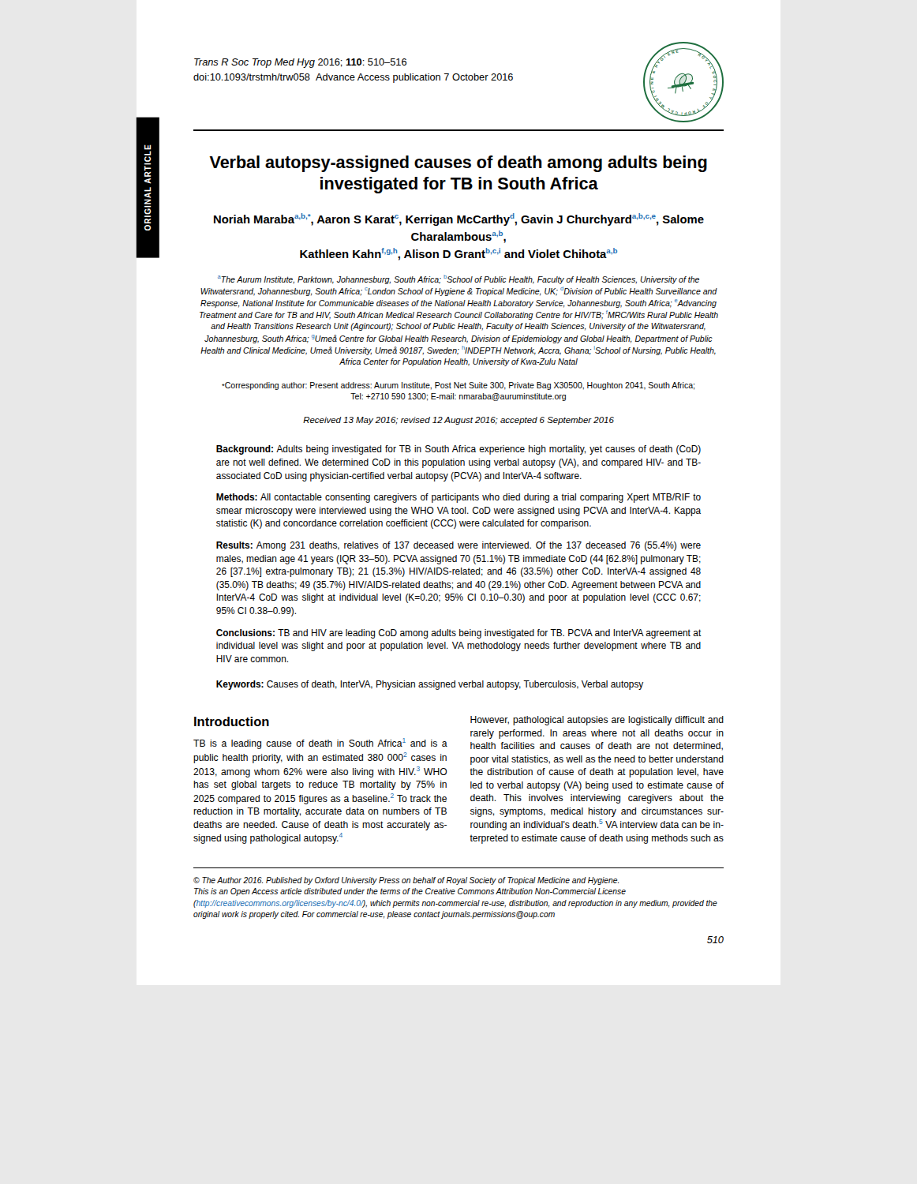Original Article
Trans R Soc Trop Med Hyg 2016; 110: 510–516
doi:10.1093/trstmh/trw058 Advance Access publication 7 October 2016
R O Y A L S O C I E T Y O F T R O P I C A L M E D I C I N E & H Y G I E N E
Verbal autopsy-assigned causes of death among adults being
investigated for TB in South Africa
Noriah Marabaa,b,*, Aaron S Karatc, Kerrigan McCarthyd, Gavin J Churchyarda,b,c,e, Salome Charalambousa,b,
Kathleen Kahnf,g,h, Alison D Grantb,c,i and Violet Chihotaa,b
aThe Aurum Institute, Parktown, Johannesburg, South Africa; bSchool of Public Health, Faculty of Health Sciences, University of the Witwatersrand, Johannesburg, South Africa; cLondon School of Hygiene & Tropical Medicine, UK; dDivision of Public Health Surveillance and Response, National Institute for Communicable diseases of the National Health Laboratory Service, Johannesburg, South Africa; eAdvancing Treatment and Care for TB and HIV, South African Medical Research Council Collaborating Centre for HIV/TB; fMRC/Wits Rural Public Health and Health Transitions Research Unit (Agincourt); School of Public Health, Faculty of Health Sciences, University of the Witwatersrand, Johannesburg, South Africa; gUmeå Centre for Global Health Research, Division of Epidemiology and Global Health, Department of Public Health and Clinical Medicine, Umeå University, Umeå 90187, Sweden; hINDEPTH Network, Accra, Ghana; iSchool of Nursing, Public Health, Africa Center for Population Health, University of Kwa-Zulu Natal
*Corresponding author: Present address: Aurum Institute, Post Net Suite 300, Private Bag X30500, Houghton 2041, South Africa;
Tel: +2710 590 1300; E-mail: nmaraba@auruminstitute.org
Received 13 May 2016; revised 12 August 2016; accepted 6 September 2016
Background: Adults being investigated for TB in South Africa experience high mortality, yet causes of death (CoD) are not well defined. We determined CoD in this population using verbal autopsy (VA), and compared HIV- and TB-associated CoD using physician-certified verbal autopsy (PCVA) and InterVA-4 software.
Methods: All contactable consenting caregivers of participants who died during a trial comparing Xpert MTB/RIF to smear microscopy were interviewed using the WHO VA tool. CoD were assigned using PCVA and InterVA-4. Kappa statistic (K) and concordance correlation coefficient (CCC) were calculated for comparison.
Results: Among 231 deaths, relatives of 137 deceased were interviewed. Of the 137 deceased 76 (55.4%) were males, median age 41 years (IQR 33–50). PCVA assigned 70 (51.1%) TB immediate CoD (44 [62.8%] pulmonary TB; 26 [37.1%] extra-pulmonary TB); 21 (15.3%) HIV/AIDS-related; and 46 (33.5%) other CoD. InterVA-4 assigned 48 (35.0%) TB deaths; 49 (35.7%) HIV/AIDS-related deaths; and 40 (29.1%) other CoD. Agreement between PCVA and InterVA-4 CoD was slight at individual level (K=0.20; 95% CI 0.10–0.30) and poor at population level (CCC 0.67; 95% CI 0.38–0.99).
Conclusions: TB and HIV are leading CoD among adults being investigated for TB. PCVA and InterVA agreement at individual level was slight and poor at population level. VA methodology needs further development where TB and HIV are common.
Keywords: Causes of death, InterVA, Physician assigned verbal autopsy, Tuberculosis, Verbal autopsy
Introduction
TB is a leading cause of death in South Africa1 and is a public health priority, with an estimated 380 0002 cases in 2013, among whom 62% were also living with HIV.3 WHO has set global targets to reduce TB mortality by 75% in 2025 compared to 2015 figures as a baseline.2 To track the reduction in TB mortality, accurate data on numbers of TB deaths are needed. Cause of death is most accurately assigned using pathological autopsy.4
However, pathological autopsies are logistically difficult and rarely performed. In areas where not all deaths occur in health facilities and causes of death are not determined, poor vital statistics, as well as the need to better understand the distribution of cause of death at population level, have led to verbal autopsy (VA) being used to estimate cause of death. This involves interviewing caregivers about the signs, symptoms, medical history and circumstances surrounding an individual's death.5 VA interview data can be interpreted to estimate cause of death using methods such as
© The Author 2016. Published by Oxford University Press on behalf of Royal Society of Tropical Medicine and Hygiene.
This is an Open Access article distributed under the terms of the Creative Commons Attribution Non-Commercial License (http://creativecommons.org/licenses/by-nc/4.0/), which permits non-commercial re-use, distribution, and reproduction in any medium, provided the original work is properly cited. For commercial re-use, please contact journals.permissions@oup.com
510